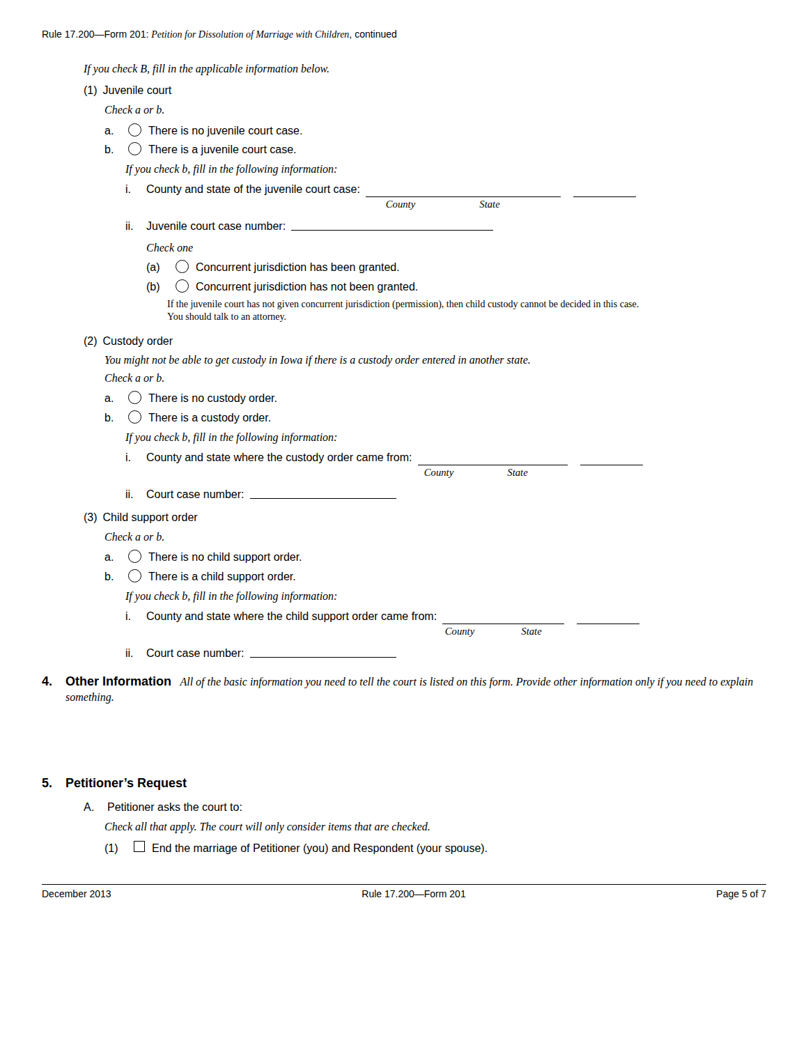Rule 17.200—Form 201: Petition for Dissolution of Marriage with Children, continued
If you check B, fill in the applicable information below.
(1) Juvenile court
Check a or b.
a. There is no juvenile court case.
b. There is a juvenile court case.
If you check b, fill in the following information:
i. County and state of the juvenile court case:
County State
ii. Juvenile court case number:
Check one
(a) Concurrent jurisdiction has been granted.
(b) Concurrent jurisdiction has not been granted.
If the juvenile court has not given concurrent jurisdiction (permission), then child custody cannot be decided in this case. You should talk to an attorney.
(2) Custody order
You might not be able to get custody in Iowa if there is a custody order entered in another state.
Check a or b.
a. There is no custody order.
b. There is a custody order.
If you check b, fill in the following information:
i. County and state where the custody order came from:
County State
ii. Court case number:
(3) Child support order
Check a or b.
a. There is no child support order.
b. There is a child support order.
If you check b, fill in the following information:
i. County and state where the child support order came from:
County State
ii. Court case number:
4. Other Information All of the basic information you need to tell the court is listed on this form. Provide other information only if you need to explain something.
5. Petitioner’s Request
A. Petitioner asks the court to:
Check all that apply. The court will only consider items that are checked.
(1) End the marriage of Petitioner (you) and Respondent (your spouse).
December 2013 Rule 17.200—Form 201 Page 5 of 7